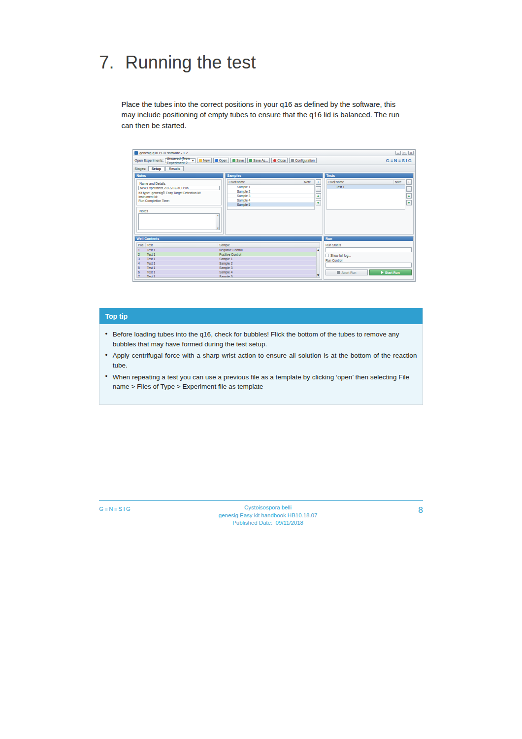7. Running the test
Place the tubes into the correct positions in your q16 as defined by the software, this may include positioning of empty tubes to ensure that the q16 lid is balanced. The run can then be started.
genesig q16 PCR software - 1.2
–□✕
Open Experiments: Unsaved (New Experiment 2...▼ New Open Save Save As... Close Configuration G≡N≡SIG
Stages: Setup Results
Notes
Name and Details
New Experiment 2017-10-26 11:06
Kit type: genesig® Easy Target Detection kit
Instrument Id:
Run Completion Time:
Notes
▲▼
Samples
Color
Name
Note
Sample 1
Sample 2
Sample 3
Sample 4
Sample 5
+ − ▲ ▼
Tests
Color
Name
Note
Test 1
+ − ▲ ▼
Well Contents
Pos.
Test
Sample
▲▼
1
Test 1
Negative Control
2
Test 1
Positive Control
3
Test 1
Sample 1
4
Test 1
Sample 2
5
Test 1
Sample 3
6
Test 1
Sample 4
7
Test 1
Sample 5
8
9
ADD EMPTY TUBE TO BALANCE LID
Run
Run Status
Show full log...
Run Control
Abort Run
Start Run
Top tip
Before loading tubes into the q16, check for bubbles! Flick the bottom of the tubes to remove any bubbles that may have formed during the test setup.
Apply centrifugal force with a sharp wrist action to ensure all solution is at the bottom of the reaction tube.
When repeating a test you can use a previous file as a template by clicking ‘open’ then selecting File name > Files of Type > Experiment file as template
G≡N≡SIG
Cystoisospora belli
genesig Easy kit handbook HB10.18.07
Published Date: 09/11/2018
8